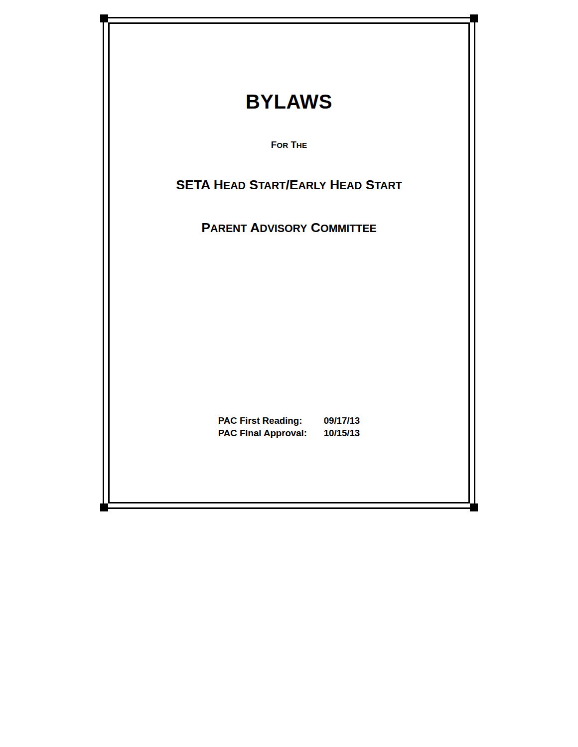BYLAWS
FOR THE
SETA HEAD START/EARLY HEAD START
PARENT ADVISORY COMMITTEE
| PAC First Reading: | 09/17/13 |
| PAC Final Approval: | 10/15/13 |